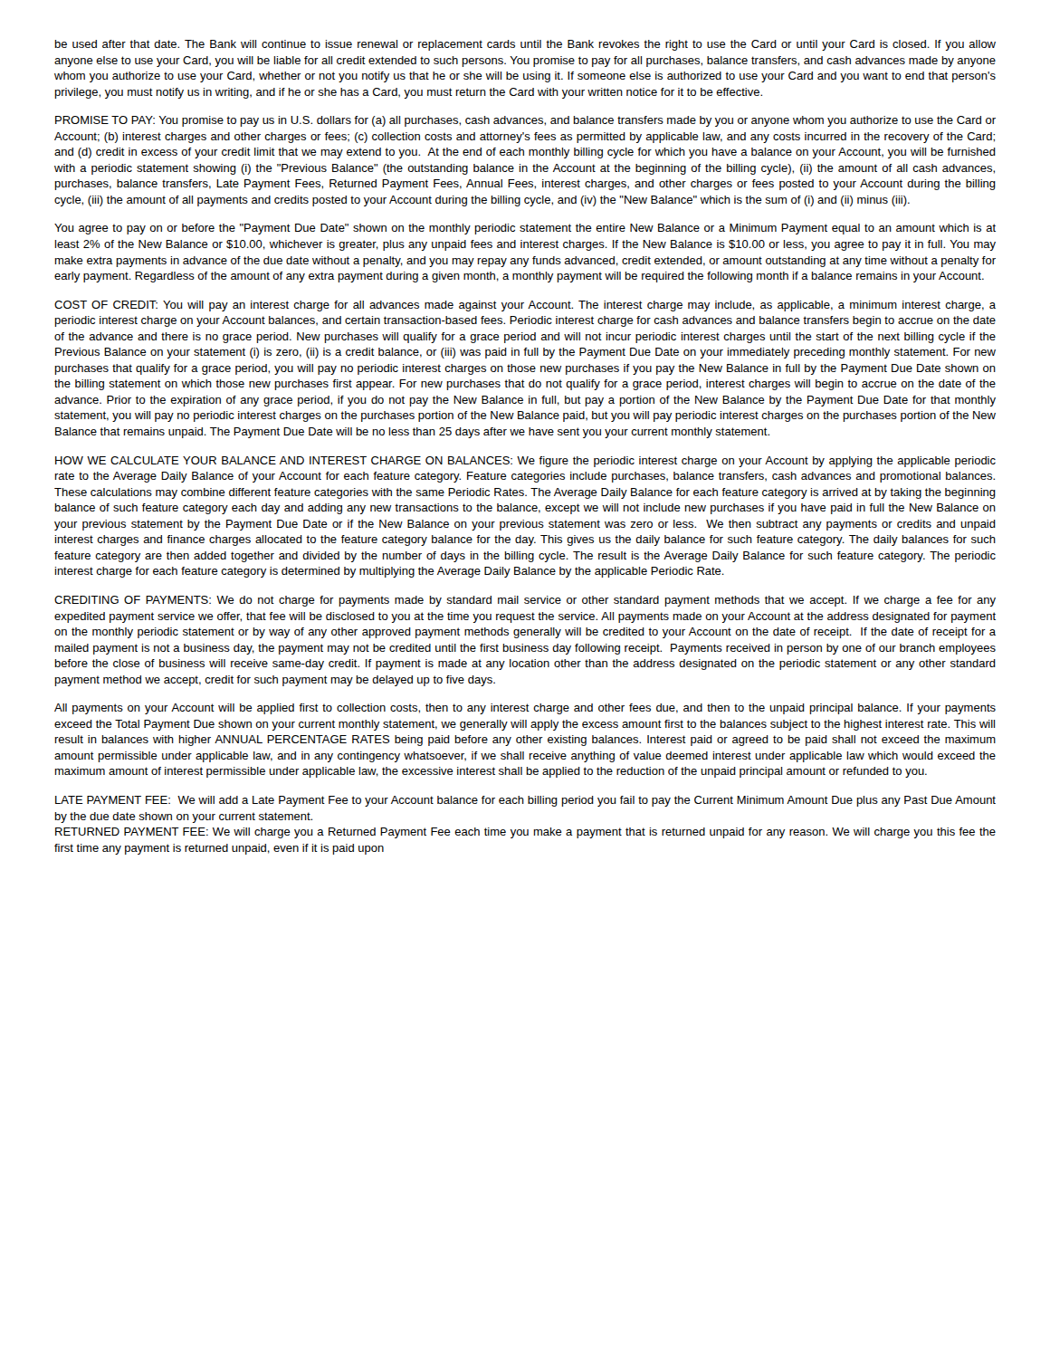be used after that date. The Bank will continue to issue renewal or replacement cards until the Bank revokes the right to use the Card or until your Card is closed. If you allow anyone else to use your Card, you will be liable for all credit extended to such persons. You promise to pay for all purchases, balance transfers, and cash advances made by anyone whom you authorize to use your Card, whether or not you notify us that he or she will be using it. If someone else is authorized to use your Card and you want to end that person's privilege, you must notify us in writing, and if he or she has a Card, you must return the Card with your written notice for it to be effective.
PROMISE TO PAY: You promise to pay us in U.S. dollars for (a) all purchases, cash advances, and balance transfers made by you or anyone whom you authorize to use the Card or Account; (b) interest charges and other charges or fees; (c) collection costs and attorney's fees as permitted by applicable law, and any costs incurred in the recovery of the Card; and (d) credit in excess of your credit limit that we may extend to you. At the end of each monthly billing cycle for which you have a balance on your Account, you will be furnished with a periodic statement showing (i) the "Previous Balance" (the outstanding balance in the Account at the beginning of the billing cycle), (ii) the amount of all cash advances, purchases, balance transfers, Late Payment Fees, Returned Payment Fees, Annual Fees, interest charges, and other charges or fees posted to your Account during the billing cycle, (iii) the amount of all payments and credits posted to your Account during the billing cycle, and (iv) the "New Balance" which is the sum of (i) and (ii) minus (iii).
You agree to pay on or before the "Payment Due Date" shown on the monthly periodic statement the entire New Balance or a Minimum Payment equal to an amount which is at least 2% of the New Balance or $10.00, whichever is greater, plus any unpaid fees and interest charges. If the New Balance is $10.00 or less, you agree to pay it in full. You may make extra payments in advance of the due date without a penalty, and you may repay any funds advanced, credit extended, or amount outstanding at any time without a penalty for early payment. Regardless of the amount of any extra payment during a given month, a monthly payment will be required the following month if a balance remains in your Account.
COST OF CREDIT: You will pay an interest charge for all advances made against your Account. The interest charge may include, as applicable, a minimum interest charge, a periodic interest charge on your Account balances, and certain transaction-based fees. Periodic interest charge for cash advances and balance transfers begin to accrue on the date of the advance and there is no grace period. New purchases will qualify for a grace period and will not incur periodic interest charges until the start of the next billing cycle if the Previous Balance on your statement (i) is zero, (ii) is a credit balance, or (iii) was paid in full by the Payment Due Date on your immediately preceding monthly statement. For new purchases that qualify for a grace period, you will pay no periodic interest charges on those new purchases if you pay the New Balance in full by the Payment Due Date shown on the billing statement on which those new purchases first appear. For new purchases that do not qualify for a grace period, interest charges will begin to accrue on the date of the advance. Prior to the expiration of any grace period, if you do not pay the New Balance in full, but pay a portion of the New Balance by the Payment Due Date for that monthly statement, you will pay no periodic interest charges on the purchases portion of the New Balance paid, but you will pay periodic interest charges on the purchases portion of the New Balance that remains unpaid. The Payment Due Date will be no less than 25 days after we have sent you your current monthly statement.
HOW WE CALCULATE YOUR BALANCE AND INTEREST CHARGE ON BALANCES: We figure the periodic interest charge on your Account by applying the applicable periodic rate to the Average Daily Balance of your Account for each feature category. Feature categories include purchases, balance transfers, cash advances and promotional balances. These calculations may combine different feature categories with the same Periodic Rates. The Average Daily Balance for each feature category is arrived at by taking the beginning balance of such feature category each day and adding any new transactions to the balance, except we will not include new purchases if you have paid in full the New Balance on your previous statement by the Payment Due Date or if the New Balance on your previous statement was zero or less. We then subtract any payments or credits and unpaid interest charges and finance charges allocated to the feature category balance for the day. This gives us the daily balance for such feature category. The daily balances for such feature category are then added together and divided by the number of days in the billing cycle. The result is the Average Daily Balance for such feature category. The periodic interest charge for each feature category is determined by multiplying the Average Daily Balance by the applicable Periodic Rate.
CREDITING OF PAYMENTS: We do not charge for payments made by standard mail service or other standard payment methods that we accept. If we charge a fee for any expedited payment service we offer, that fee will be disclosed to you at the time you request the service. All payments made on your Account at the address designated for payment on the monthly periodic statement or by way of any other approved payment methods generally will be credited to your Account on the date of receipt. If the date of receipt for a mailed payment is not a business day, the payment may not be credited until the first business day following receipt. Payments received in person by one of our branch employees before the close of business will receive same-day credit. If payment is made at any location other than the address designated on the periodic statement or any other standard payment method we accept, credit for such payment may be delayed up to five days.
All payments on your Account will be applied first to collection costs, then to any interest charge and other fees due, and then to the unpaid principal balance. If your payments exceed the Total Payment Due shown on your current monthly statement, we generally will apply the excess amount first to the balances subject to the highest interest rate. This will result in balances with higher ANNUAL PERCENTAGE RATES being paid before any other existing balances. Interest paid or agreed to be paid shall not exceed the maximum amount permissible under applicable law, and in any contingency whatsoever, if we shall receive anything of value deemed interest under applicable law which would exceed the maximum amount of interest permissible under applicable law, the excessive interest shall be applied to the reduction of the unpaid principal amount or refunded to you.
LATE PAYMENT FEE: We will add a Late Payment Fee to your Account balance for each billing period you fail to pay the Current Minimum Amount Due plus any Past Due Amount by the due date shown on your current statement.
RETURNED PAYMENT FEE: We will charge you a Returned Payment Fee each time you make a payment that is returned unpaid for any reason. We will charge you this fee the first time any payment is returned unpaid, even if it is paid upon